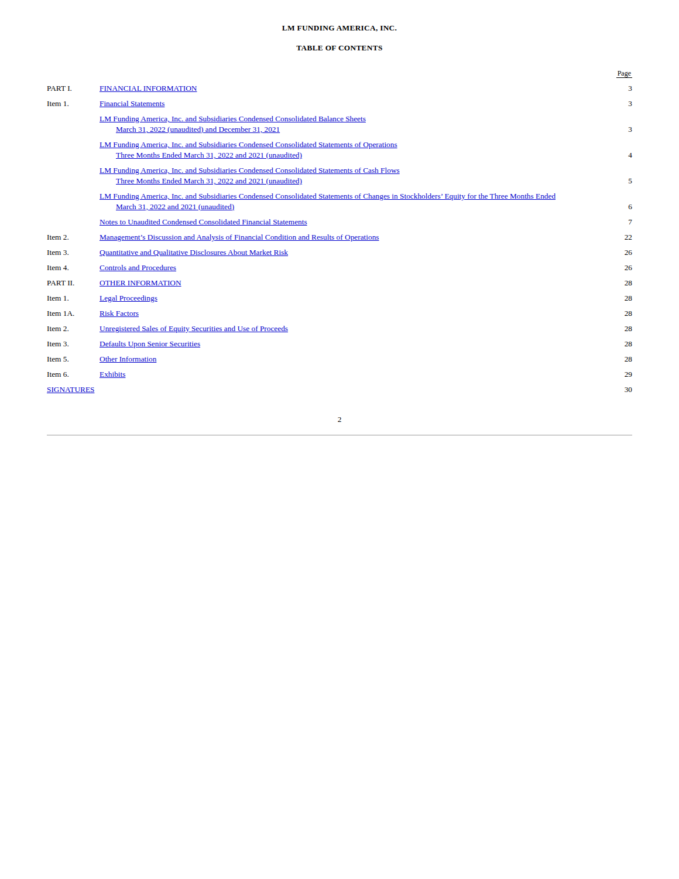LM FUNDING AMERICA, INC.
TABLE OF CONTENTS
| | | Page |
| PART I. | FINANCIAL INFORMATION | 3 |
| Item 1. | Financial Statements | 3 |
| | LM Funding America, Inc. and Subsidiaries Condensed Consolidated Balance Sheets March 31, 2022 (unaudited) and December 31, 2021 | 3 |
| | LM Funding America, Inc. and Subsidiaries Condensed Consolidated Statements of Operations Three Months Ended March 31, 2022 and 2021 (unaudited) | 4 |
| | LM Funding America, Inc. and Subsidiaries Condensed Consolidated Statements of Cash Flows Three Months Ended March 31, 2022 and 2021 (unaudited) | 5 |
| | LM Funding America, Inc. and Subsidiaries Condensed Consolidated Statements of Changes in Stockholders’ Equity for the Three Months Ended March 31, 2022 and 2021 (unaudited) | 6 |
| | Notes to Unaudited Condensed Consolidated Financial Statements | 7 |
| Item 2. | Management’s Discussion and Analysis of Financial Condition and Results of Operations | 22 |
| Item 3. | Quantitative and Qualitative Disclosures About Market Risk | 26 |
| Item 4. | Controls and Procedures | 26 |
| PART II. | OTHER INFORMATION | 28 |
| Item 1. | Legal Proceedings | 28 |
| Item 1A. | Risk Factors | 28 |
| Item 2. | Unregistered Sales of Equity Securities and Use of Proceeds | 28 |
| Item 3. | Defaults Upon Senior Securities | 28 |
| Item 5. | Other Information | 28 |
| Item 6. | Exhibits | 29 |
| SIGNATURES | | 30 |
2